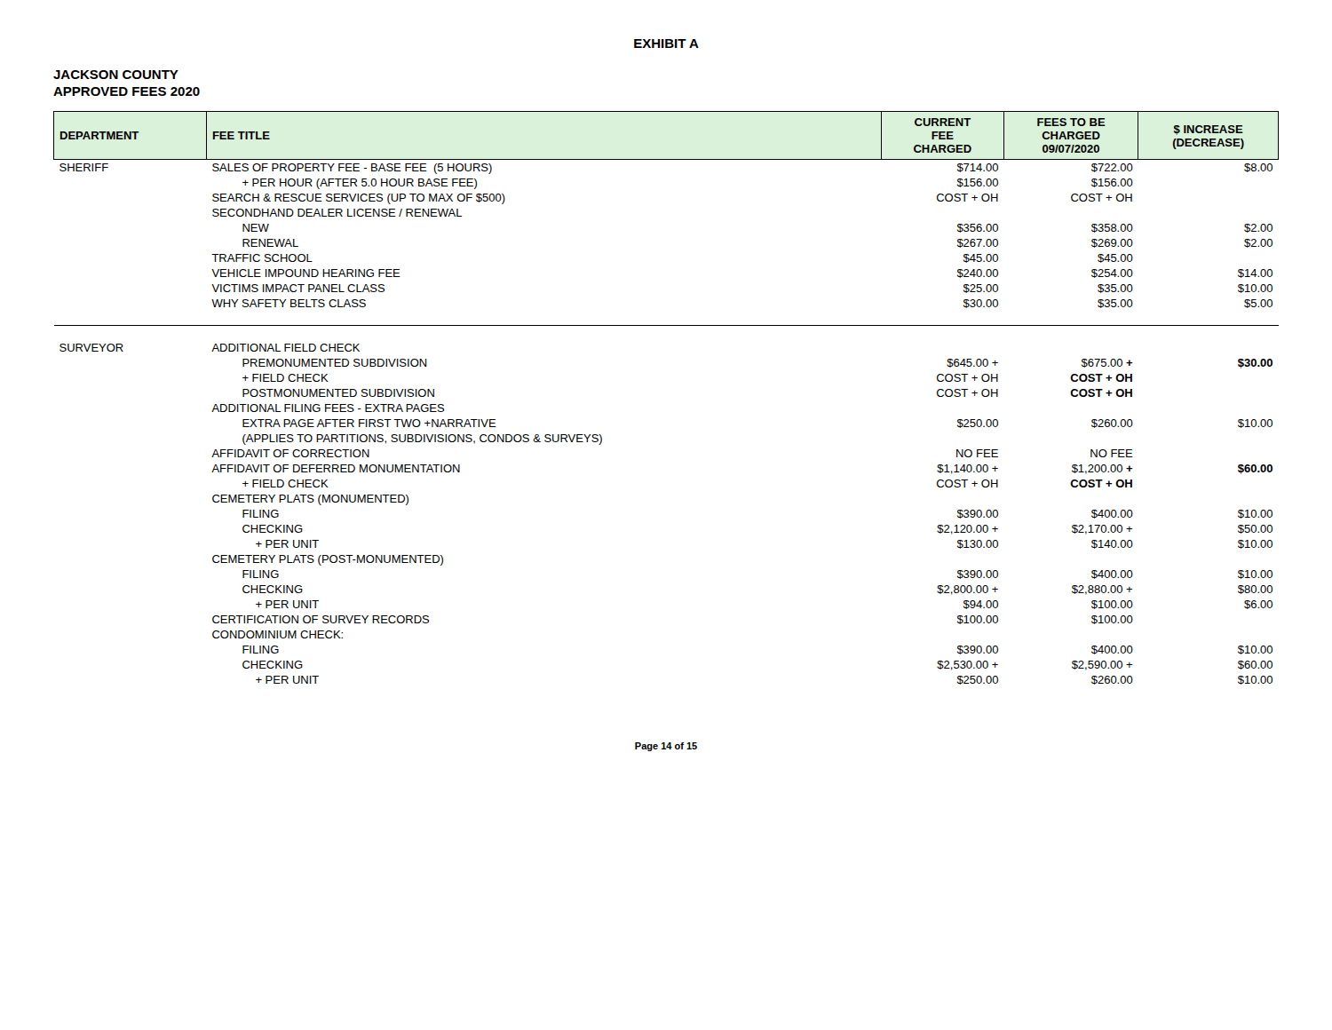EXHIBIT A
JACKSON COUNTY
APPROVED FEES 2020
| DEPARTMENT | FEE TITLE | CURRENT FEE CHARGED | FEES TO BE CHARGED 09/07/2020 | $ INCREASE (DECREASE) |
| --- | --- | --- | --- | --- |
| SHERIFF | SALES OF PROPERTY FEE - BASE FEE (5 HOURS) | $714.00 | $722.00 | $8.00 |
| | + PER HOUR (AFTER 5.0 HOUR BASE FEE) | $156.00 | $156.00 | |
| | SEARCH & RESCUE SERVICES (UP TO MAX OF $500) | COST + OH | COST + OH | |
| | SECONDHAND DEALER LICENSE / RENEWAL | | | |
| | NEW | $356.00 | $358.00 | $2.00 |
| | RENEWAL | $267.00 | $269.00 | $2.00 |
| | TRAFFIC SCHOOL | $45.00 | $45.00 | |
| | VEHICLE IMPOUND HEARING FEE | $240.00 | $254.00 | $14.00 |
| | VICTIMS IMPACT PANEL CLASS | $25.00 | $35.00 | $10.00 |
| | WHY SAFETY BELTS CLASS | $30.00 | $35.00 | $5.00 |
| SURVEYOR | ADDITIONAL FIELD CHECK | | | |
| | PREMONUMENTED SUBDIVISION | $645.00 + | $675.00 + | $30.00 |
| | + FIELD CHECK | COST + OH | COST + OH | |
| | POSTMONUMENTED SUBDIVISION | COST + OH | COST + OH | |
| | ADDITIONAL FILING FEES - EXTRA PAGES | | | |
| | EXTRA PAGE AFTER FIRST TWO +NARRATIVE | $250.00 | $260.00 | $10.00 |
| | (APPLIES TO PARTITIONS, SUBDIVISIONS, CONDOS & SURVEYS) | | | |
| | AFFIDAVIT OF CORRECTION | NO FEE | NO FEE | |
| | AFFIDAVIT OF DEFERRED MONUMENTATION | $1,140.00 + | $1,200.00 + | $60.00 |
| | + FIELD CHECK | COST + OH | COST + OH | |
| | CEMETERY PLATS (MONUMENTED) | | | |
| | FILING | $390.00 | $400.00 | $10.00 |
| | CHECKING | $2,120.00 + | $2,170.00 + | $50.00 |
| | + PER UNIT | $130.00 | $140.00 | $10.00 |
| | CEMETERY PLATS (POST-MONUMENTED) | | | |
| | FILING | $390.00 | $400.00 | $10.00 |
| | CHECKING | $2,800.00 + | $2,880.00 + | $80.00 |
| | + PER UNIT | $94.00 | $100.00 | $6.00 |
| | CERTIFICATION OF SURVEY RECORDS | $100.00 | $100.00 | |
| | CONDOMINIUM CHECK: | | | |
| | FILING | $390.00 | $400.00 | $10.00 |
| | CHECKING | $2,530.00 + | $2,590.00 + | $60.00 |
| | + PER UNIT | $250.00 | $260.00 | $10.00 |
Page 14 of 15